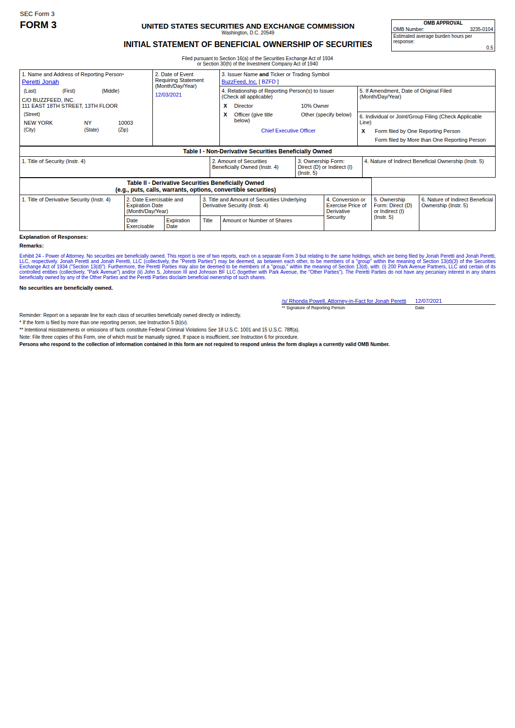| SEC Form 3 | | |
| FORM 3 | UNITED STATES SECURITIES AND EXCHANGE COMMISSION Washington, D.C. 20549 INITIAL STATEMENT OF BENEFICIAL OWNERSHIP OF SECURITIES | / OMB APPROVAL / / OMB Number: / 3235-0104 / / Estimated average burden hours per response: / / / 0.5 / |
Filed pursuant to Section 16(a) of the Securities Exchange Act of 1934
or Section 30(h) of the Investment Company Act of 1940
| 1. Name and Address of Reporting Person * Peretti Jonah / (Last) / (First) / (Middle) / C/O BUZZFEED, INC. 111 EAST 18TH STREET, 13TH FLOOR / (Street) / / NEW YORK / NY / 10003 / / (City) / (State) / (Zip) / | 2. Date of Event Requiring Statement (Month/Day/Year) 12/03/2021 | / 3. Issuer Name and Ticker or Trading Symbol BuzzFeed, Inc. [ BZFD ] / / 4. Relationship of Reporting Person(s) to Issuer (Check all applicable) / X / Director / / 10% Owner / / X / Officer (give title below) / / Other (specify below) / Chief Executive Officer / 5. If Amendment, Date of Original Filed (Month/Day/Year) 6. Individual or Joint/Group Filing (Check Applicable Line) / X / Form filed by One Reporting Person / / / Form filed by More than One Reporting Person / / |
| Table I - Non-Derivative Securities Beneficially Owned |
| 1. Title of Security (Instr. 4) | 2. Amount of Securities Beneficially Owned (Instr. 4) | 3. Ownership Form: Direct (D) or Indirect (I) (Instr. 5) | 4. Nature of Indirect Beneficial Ownership (Instr. 5) |
| Table II - Derivative Securities Beneficially Owned (e.g., puts, calls, warrants, options, convertible securities) |
| 1. Title of Derivative Security (Instr. 4) | 2. Date Exercisable and Expiration Date (Month/Day/Year) | 3. Title and Amount of Securities Underlying Derivative Security (Instr. 4) | 4. Conversion or Exercise Price of Derivative Security | 5. Ownership Form: Direct (D) or Indirect (I) (Instr. 5) | 6. Nature of Indirect Beneficial Ownership (Instr. 5) |
| Date Exercisable | Expiration Date | Title | Amount or Number of Shares |
Explanation of Responses:
Remarks:
Exhibit 24 - Power of Attorney. No securities are beneficially owned. This report is one of two reports, each on a separate Form 3 but relating to the same holdings, which are being filed by Jonah Peretti and Jonah Peretti, LLC, respectively. Jonah Peretti and Jonah Peretti, LLC (collectively, the "Peretti Parties") may be deemed, as between each other, to be members of a "group" within the meaning of Section 13(d)(3) of the Securities Exchange Act of 1934 ("Section 13(d)"). Furthermore, the Peretti Parties may also be deemed to be members of a "group," within the meaning of Section 13(d), with: (i) 200 Park Avenue Partners, LLC and certain of its controlled entities (collectively, "Park Avenue") and/or (ii) John S. Johnson III and Johnson BF LLC (together with Park Avenue, the "Other Parties"). The Peretti Parties do not have any pecuniary interest in any shares beneficially owned by any of the Other Parties and the Peretti Parties disclaim beneficial ownership of such shares.
No securities are beneficially owned.
| | /s/ Rhonda Powell, Attorney-in-Fact for Jonah Peretti | 12/07/2021 |
| | ** Signature of Reporting Person | Date |
Reminder: Report on a separate line for each class of securities beneficially owned directly or indirectly.
* If the form is filed by more than one reporting person, see Instruction 5 (b)(v).
** Intentional misstatements or omissions of facts constitute Federal Criminal Violations See 18 U.S.C. 1001 and 15 U.S.C. 78ff(a).
Note: File three copies of this Form, one of which must be manually signed. If space is insufficient, see Instruction 6 for procedure.
Persons who respond to the collection of information contained in this form are not required to respond unless the form displays a currently valid OMB Number.